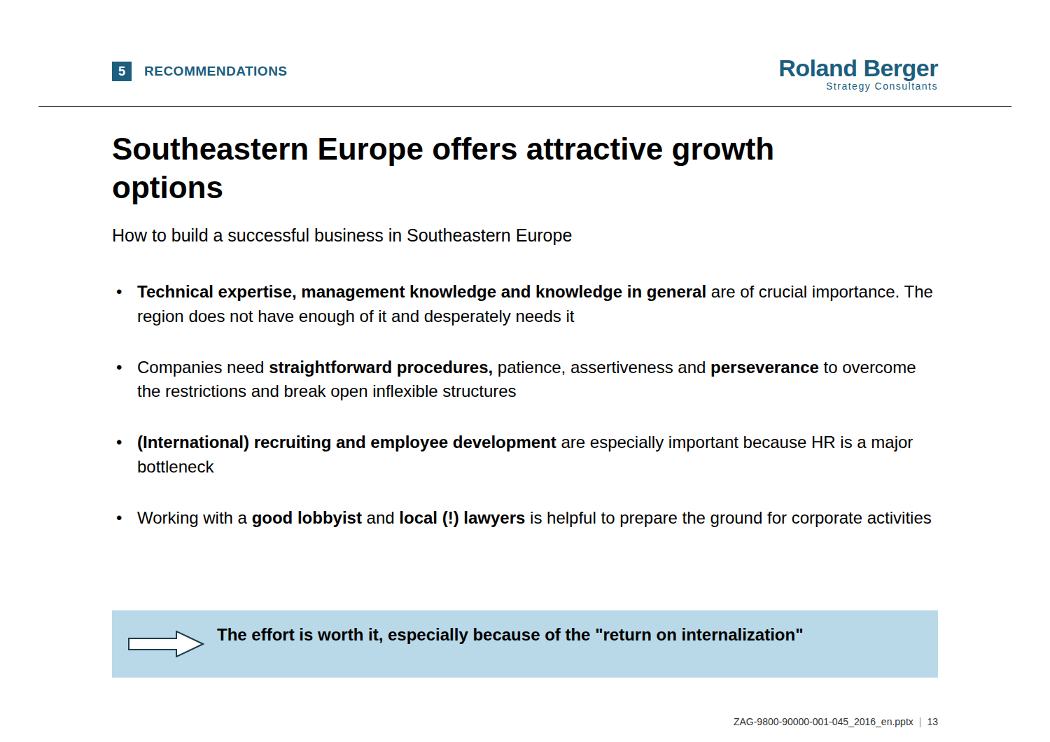5 RECOMMENDATIONS
Roland Berger
Strategy Consultants
Southeastern Europe offers attractive growth options
How to build a successful business in Southeastern Europe
Technical expertise, management knowledge and knowledge in general are of crucial importance. The region does not have enough of it and desperately needs it
Companies need straightforward procedures, patience, assertiveness and perseverance to overcome the restrictions and break open inflexible structures
(International) recruiting and employee development are especially important because HR is a major bottleneck
Working with a good lobbyist and local (!) lawyers is helpful to prepare the ground for corporate activities
The effort is worth it, especially because of the "return on internalization"
ZAG-9800-90000-001-045_2016_en.pptx|13